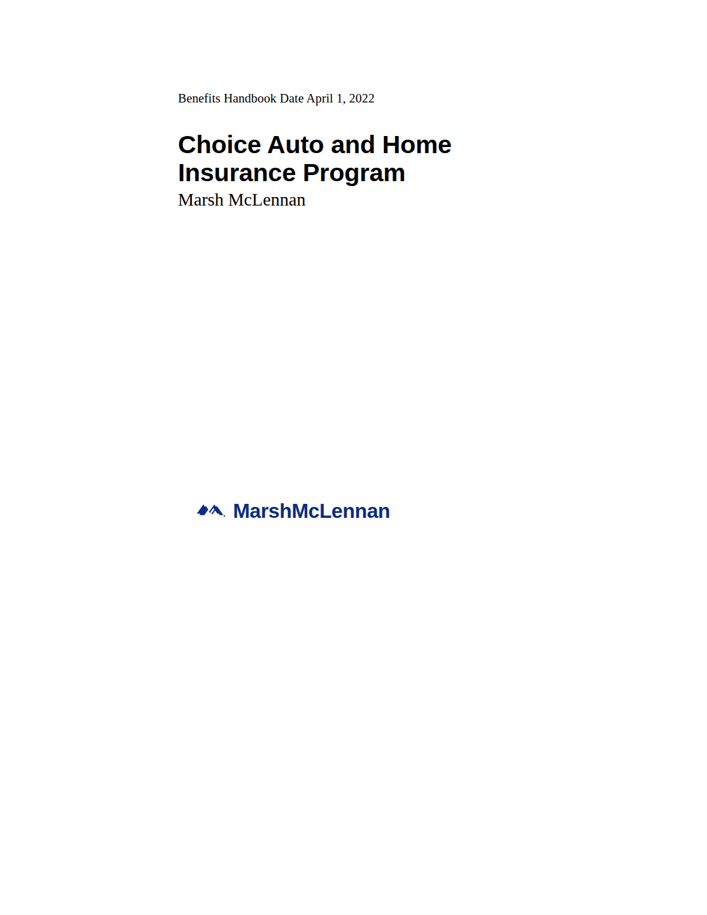Benefits Handbook Date April 1, 2022
Choice Auto and Home Insurance Program
Marsh McLennan
MarshMcLennan